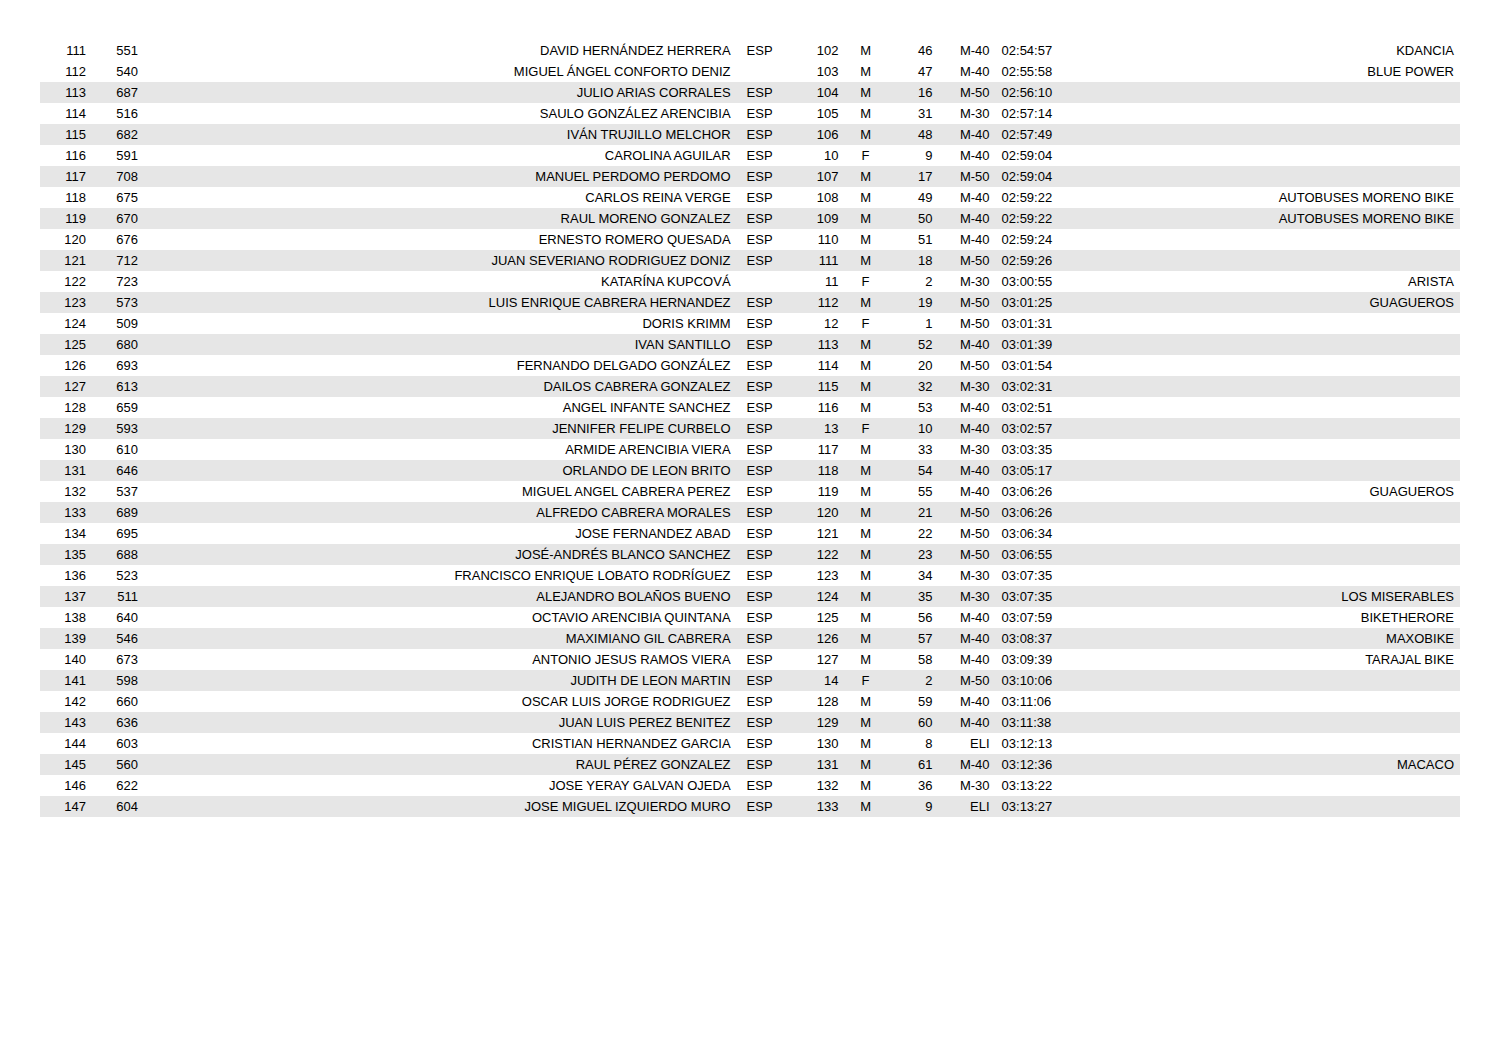| 111 | 551 | DAVID HERNÁNDEZ HERRERA | ESP | 102 | M | 46 | M-40 | 02:54:57 | KDANCIA |
| 112 | 540 | MIGUEL ÁNGEL CONFORTO DENIZ | | 103 | M | 47 | M-40 | 02:55:58 | BLUE POWER |
| 113 | 687 | JULIO ARIAS CORRALES | ESP | 104 | M | 16 | M-50 | 02:56:10 | |
| 114 | 516 | SAULO GONZÁLEZ ARENCIBIA | ESP | 105 | M | 31 | M-30 | 02:57:14 | |
| 115 | 682 | IVÁN TRUJILLO MELCHOR | ESP | 106 | M | 48 | M-40 | 02:57:49 | |
| 116 | 591 | CAROLINA AGUILAR | ESP | 10 | F | 9 | M-40 | 02:59:04 | |
| 117 | 708 | MANUEL PERDOMO PERDOMO | ESP | 107 | M | 17 | M-50 | 02:59:04 | |
| 118 | 675 | CARLOS REINA VERGE | ESP | 108 | M | 49 | M-40 | 02:59:22 | AUTOBUSES MORENO BIKE |
| 119 | 670 | RAUL MORENO GONZALEZ | ESP | 109 | M | 50 | M-40 | 02:59:22 | AUTOBUSES MORENO BIKE |
| 120 | 676 | ERNESTO ROMERO QUESADA | ESP | 110 | M | 51 | M-40 | 02:59:24 | |
| 121 | 712 | JUAN SEVERIANO RODRIGUEZ DONIZ | ESP | 111 | M | 18 | M-50 | 02:59:26 | |
| 122 | 723 | KATARÍNA KUPCOVÁ | | 11 | F | 2 | M-30 | 03:00:55 | ARISTA |
| 123 | 573 | LUIS ENRIQUE CABRERA HERNANDEZ | ESP | 112 | M | 19 | M-50 | 03:01:25 | GUAGUEROS |
| 124 | 509 | DORIS KRIMM | ESP | 12 | F | 1 | M-50 | 03:01:31 | |
| 125 | 680 | IVAN SANTILLO | ESP | 113 | M | 52 | M-40 | 03:01:39 | |
| 126 | 693 | FERNANDO DELGADO GONZÁLEZ | ESP | 114 | M | 20 | M-50 | 03:01:54 | |
| 127 | 613 | DAILOS CABRERA GONZALEZ | ESP | 115 | M | 32 | M-30 | 03:02:31 | |
| 128 | 659 | ANGEL INFANTE SANCHEZ | ESP | 116 | M | 53 | M-40 | 03:02:51 | |
| 129 | 593 | JENNIFER FELIPE CURBELO | ESP | 13 | F | 10 | M-40 | 03:02:57 | |
| 130 | 610 | ARMIDE ARENCIBIA VIERA | ESP | 117 | M | 33 | M-30 | 03:03:35 | |
| 131 | 646 | ORLANDO DE LEON BRITO | ESP | 118 | M | 54 | M-40 | 03:05:17 | |
| 132 | 537 | MIGUEL ANGEL CABRERA PEREZ | ESP | 119 | M | 55 | M-40 | 03:06:26 | GUAGUEROS |
| 133 | 689 | ALFREDO CABRERA MORALES | ESP | 120 | M | 21 | M-50 | 03:06:26 | |
| 134 | 695 | JOSE FERNANDEZ ABAD | ESP | 121 | M | 22 | M-50 | 03:06:34 | |
| 135 | 688 | JOSÉ-ANDRÉS BLANCO SANCHEZ | ESP | 122 | M | 23 | M-50 | 03:06:55 | |
| 136 | 523 | FRANCISCO ENRIQUE LOBATO RODRÍGUEZ | ESP | 123 | M | 34 | M-30 | 03:07:35 | |
| 137 | 511 | ALEJANDRO BOLAÑOS BUENO | ESP | 124 | M | 35 | M-30 | 03:07:35 | LOS MISERABLES |
| 138 | 640 | OCTAVIO ARENCIBIA QUINTANA | ESP | 125 | M | 56 | M-40 | 03:07:59 | BIKETHERORE |
| 139 | 546 | MAXIMIANO GIL CABRERA | ESP | 126 | M | 57 | M-40 | 03:08:37 | MAXOBIKE |
| 140 | 673 | ANTONIO JESUS RAMOS VIERA | ESP | 127 | M | 58 | M-40 | 03:09:39 | TARAJAL BIKE |
| 141 | 598 | JUDITH DE LEON MARTIN | ESP | 14 | F | 2 | M-50 | 03:10:06 | |
| 142 | 660 | OSCAR LUIS JORGE RODRIGUEZ | ESP | 128 | M | 59 | M-40 | 03:11:06 | |
| 143 | 636 | JUAN LUIS PEREZ BENITEZ | ESP | 129 | M | 60 | M-40 | 03:11:38 | |
| 144 | 603 | CRISTIAN HERNANDEZ GARCIA | ESP | 130 | M | 8 | ELI | 03:12:13 | |
| 145 | 560 | RAUL PÉREZ GONZALEZ | ESP | 131 | M | 61 | M-40 | 03:12:36 | MACACO |
| 146 | 622 | JOSE YERAY GALVAN OJEDA | ESP | 132 | M | 36 | M-30 | 03:13:22 | |
| 147 | 604 | JOSE MIGUEL IZQUIERDO MURO | ESP | 133 | M | 9 | ELI | 03:13:27 | |